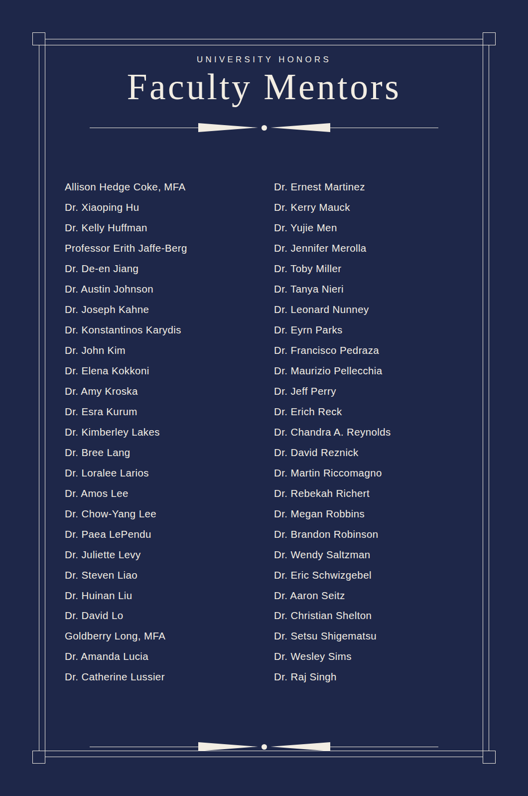University Honors
Faculty Mentors
Allison Hedge Coke, MFA
Dr. Xiaoping Hu
Dr. Kelly Huffman
Professor Erith Jaffe-Berg
Dr. De-en Jiang
Dr. Austin Johnson
Dr. Joseph Kahne
Dr. Konstantinos Karydis
Dr. John Kim
Dr. Elena Kokkoni
Dr. Amy Kroska
Dr. Esra Kurum
Dr. Kimberley Lakes
Dr. Bree Lang
Dr. Loralee Larios
Dr. Amos Lee
Dr. Chow-Yang Lee
Dr. Paea LePendu
Dr. Juliette Levy
Dr. Steven Liao
Dr. Huinan Liu
Dr. David Lo
Goldberry Long, MFA
Dr. Amanda Lucia
Dr. Catherine Lussier
Dr. Ernest Martinez
Dr. Kerry Mauck
Dr. Yujie Men
Dr. Jennifer Merolla
Dr. Toby Miller
Dr. Tanya Nieri
Dr. Leonard Nunney
Dr. Eyrn Parks
Dr. Francisco Pedraza
Dr. Maurizio Pellecchia
Dr. Jeff Perry
Dr. Erich Reck
Dr. Chandra A. Reynolds
Dr. David Reznick
Dr. Martin Riccomagno
Dr. Rebekah Richert
Dr. Megan Robbins
Dr. Brandon Robinson
Dr. Wendy Saltzman
Dr. Eric Schwizgebel
Dr. Aaron Seitz
Dr. Christian Shelton
Dr. Setsu Shigematsu
Dr. Wesley Sims
Dr. Raj Singh